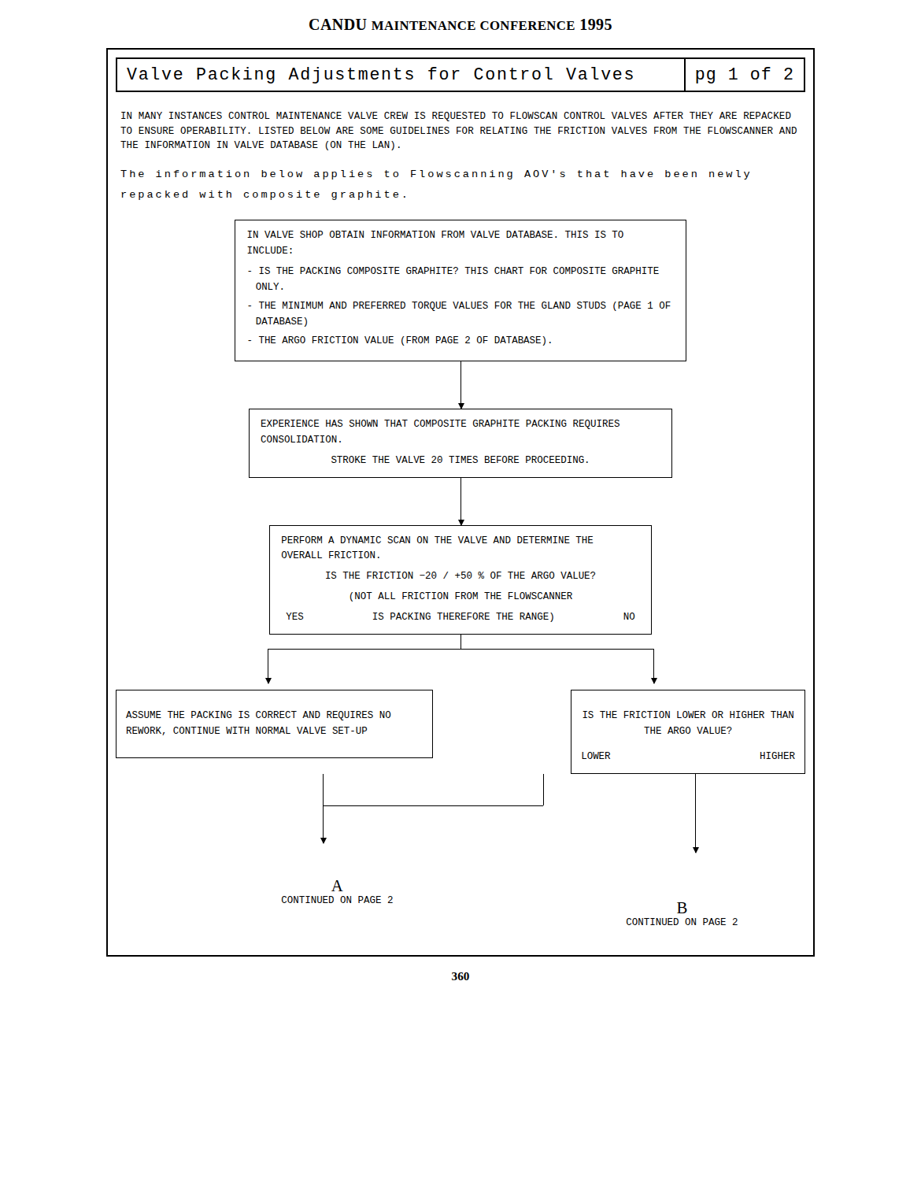CANDU MAINTENANCE CONFERENCE 1995
Valve Packing Adjustments for Control Valves
pg 1 of 2
IN MANY INSTANCES CONTROL MAINTENANCE VALVE CREW IS REQUESTED TO FLOWSCAN CONTROL VALVES AFTER THEY ARE REPACKED TO ENSURE OPERABILITY. LISTED BELOW ARE SOME GUIDELINES FOR RELATING THE FRICTION VALVES FROM THE FLOWSCANNER AND THE INFORMATION IN VALVE DATABASE (ON THE LAN).
The information below applies to Flowscanning AOV's that have been newly repacked with composite graphite.
IN VALVE SHOP OBTAIN INFORMATION FROM VALVE DATABASE. THIS IS TO INCLUDE:
- IS THE PACKING COMPOSITE GRAPHITE? THIS CHART FOR COMPOSITE GRAPHITE ONLY.
- THE MINIMUM AND PREFERRED TORQUE VALUES FOR THE GLAND STUDS (PAGE 1 OF DATABASE)
- THE ARGO FRICTION VALUE (FROM PAGE 2 OF DATABASE).
EXPERIENCE HAS SHOWN THAT COMPOSITE GRAPHITE PACKING REQUIRES CONSOLIDATION.
STROKE THE VALVE 20 TIMES BEFORE PROCEEDING.
PERFORM A DYNAMIC SCAN ON THE VALVE AND DETERMINE THE OVERALL FRICTION.
IS THE FRICTION −20 / +50 % OF THE ARGO VALUE?
(NOT ALL FRICTION FROM THE FLOWSCANNER
YES IS PACKING THEREFORE THE RANGE) NO
ASSUME THE PACKING IS CORRECT AND REQUIRES NO REWORK, CONTINUE WITH NORMAL VALVE SET-UP
IS THE FRICTION LOWER OR HIGHER THAN THE ARGO VALUE?
LOWER HIGHER
A
CONTINUED ON PAGE 2
B
CONTINUED ON PAGE 2
360